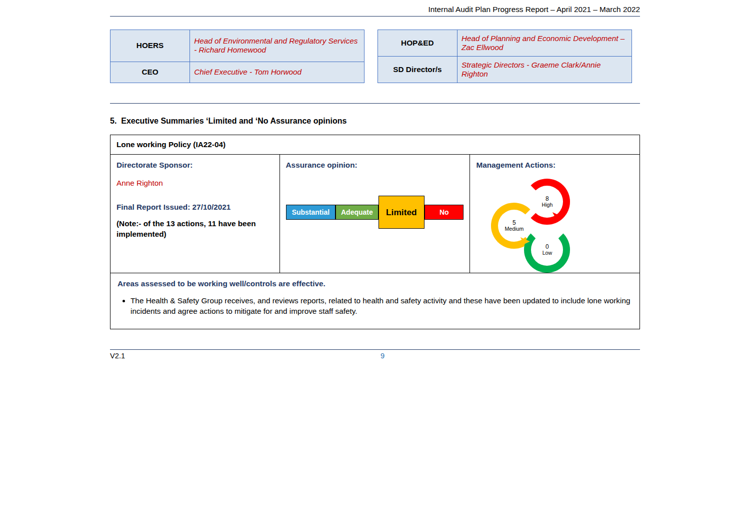Internal Audit Plan Progress Report – April 2021 – March 2022
| HOERS | Head of Environmental and Regulatory Services - Richard Homewood |
| CEO | Chief Executive - Tom Horwood |
| HOP&ED | Head of Planning and Economic Development – Zac Ellwood |
| SD Director/s | Strategic Directors - Graeme Clark/Annie Righton |
5. Executive Summaries ‘Limited and ‘No Assurance opinions
Lone working Policy (IA22-04)
Directorate Sponsor:
Anne Righton
Final Report Issued: 27/10/2021
(Note:- of the 13 actions, 11 have been implemented)
Assurance opinion:
Substantial
Adequate
Limited
No
Management Actions:
8 High
5 Medium
0 Low
➤
➤
Areas assessed to be working well/controls are effective.
The Health & Safety Group receives, and reviews reports, related to health and safety activity and these have been updated to include lone working incidents and agree actions to mitigate for and improve staff safety.
V2.1
9